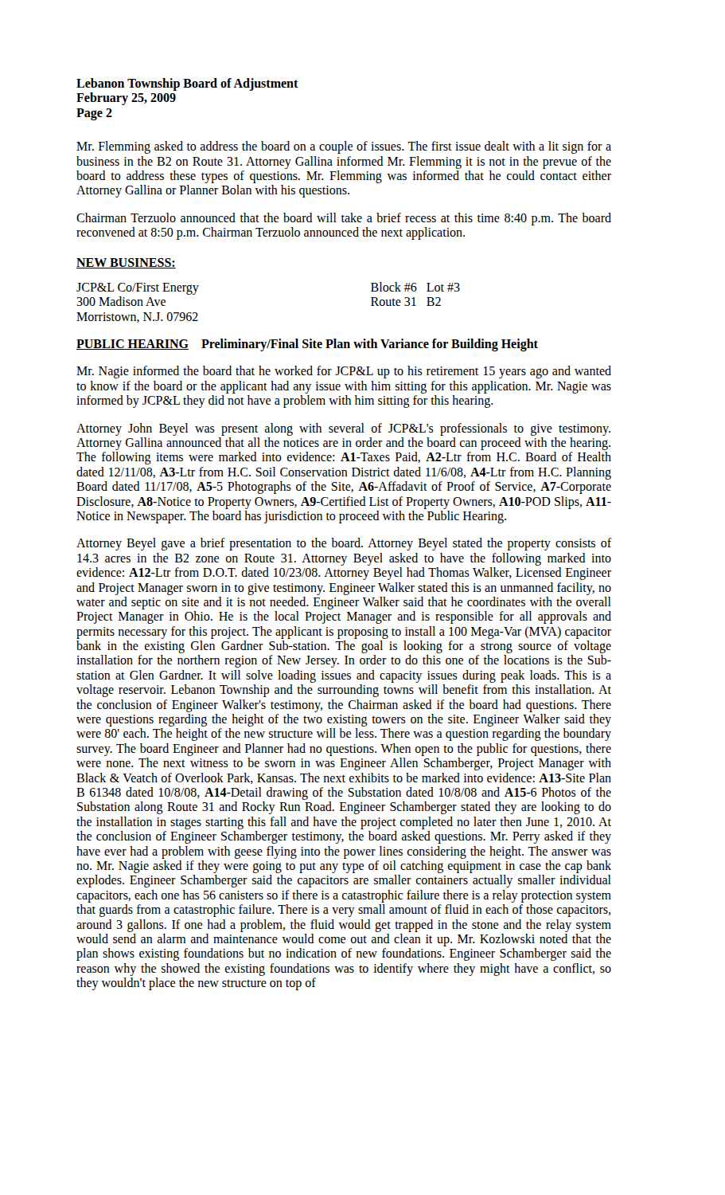Lebanon Township Board of Adjustment
February 25, 2009
Page 2
Mr. Flemming asked to address the board on a couple of issues. The first issue dealt with a lit sign for a business in the B2 on Route 31. Attorney Gallina informed Mr. Flemming it is not in the prevue of the board to address these types of questions. Mr. Flemming was informed that he could contact either Attorney Gallina or Planner Bolan with his questions.
Chairman Terzuolo announced that the board will take a brief recess at this time 8:40 p.m. The board reconvened at 8:50 p.m. Chairman Terzuolo announced the next application.
NEW BUSINESS:
| JCP&L Co/First Energy | Block #6 Lot #3 |
| 300 Madison Ave | Route 31 B2 |
| Morristown, N.J. 07962 | |
PUBLIC HEARING Preliminary/Final Site Plan with Variance for Building Height
Mr. Nagie informed the board that he worked for JCP&L up to his retirement 15 years ago and wanted to know if the board or the applicant had any issue with him sitting for this application. Mr. Nagie was informed by JCP&L they did not have a problem with him sitting for this hearing.
Attorney John Beyel was present along with several of JCP&L's professionals to give testimony. Attorney Gallina announced that all the notices are in order and the board can proceed with the hearing. The following items were marked into evidence: A1-Taxes Paid, A2-Ltr from H.C. Board of Health dated 12/11/08, A3-Ltr from H.C. Soil Conservation District dated 11/6/08, A4-Ltr from H.C. Planning Board dated 11/17/08, A5-5 Photographs of the Site, A6-Affadavit of Proof of Service, A7-Corporate Disclosure, A8-Notice to Property Owners, A9-Certified List of Property Owners, A10-POD Slips, A11-Notice in Newspaper. The board has jurisdiction to proceed with the Public Hearing.
Attorney Beyel gave a brief presentation to the board. Attorney Beyel stated the property consists of 14.3 acres in the B2 zone on Route 31. Attorney Beyel asked to have the following marked into evidence: A12-Ltr from D.O.T. dated 10/23/08. Attorney Beyel had Thomas Walker, Licensed Engineer and Project Manager sworn in to give testimony. Engineer Walker stated this is an unmanned facility, no water and septic on site and it is not needed. Engineer Walker said that he coordinates with the overall Project Manager in Ohio. He is the local Project Manager and is responsible for all approvals and permits necessary for this project. The applicant is proposing to install a 100 Mega-Var (MVA) capacitor bank in the existing Glen Gardner Sub-station. The goal is looking for a strong source of voltage installation for the northern region of New Jersey. In order to do this one of the locations is the Sub-station at Glen Gardner. It will solve loading issues and capacity issues during peak loads. This is a voltage reservoir. Lebanon Township and the surrounding towns will benefit from this installation. At the conclusion of Engineer Walker's testimony, the Chairman asked if the board had questions. There were questions regarding the height of the two existing towers on the site. Engineer Walker said they were 80' each. The height of the new structure will be less. There was a question regarding the boundary survey. The board Engineer and Planner had no questions. When open to the public for questions, there were none. The next witness to be sworn in was Engineer Allen Schamberger, Project Manager with Black & Veatch of Overlook Park, Kansas. The next exhibits to be marked into evidence: A13-Site Plan B 61348 dated 10/8/08, A14-Detail drawing of the Substation dated 10/8/08 and A15-6 Photos of the Substation along Route 31 and Rocky Run Road. Engineer Schamberger stated they are looking to do the installation in stages starting this fall and have the project completed no later then June 1, 2010. At the conclusion of Engineer Schamberger testimony, the board asked questions. Mr. Perry asked if they have ever had a problem with geese flying into the power lines considering the height. The answer was no. Mr. Nagie asked if they were going to put any type of oil catching equipment in case the cap bank explodes. Engineer Schamberger said the capacitors are smaller containers actually smaller individual capacitors, each one has 56 canisters so if there is a catastrophic failure there is a relay protection system that guards from a catastrophic failure. There is a very small amount of fluid in each of those capacitors, around 3 gallons. If one had a problem, the fluid would get trapped in the stone and the relay system would send an alarm and maintenance would come out and clean it up. Mr. Kozlowski noted that the plan shows existing foundations but no indication of new foundations. Engineer Schamberger said the reason why the showed the existing foundations was to identify where they might have a conflict, so they wouldn't place the new structure on top of